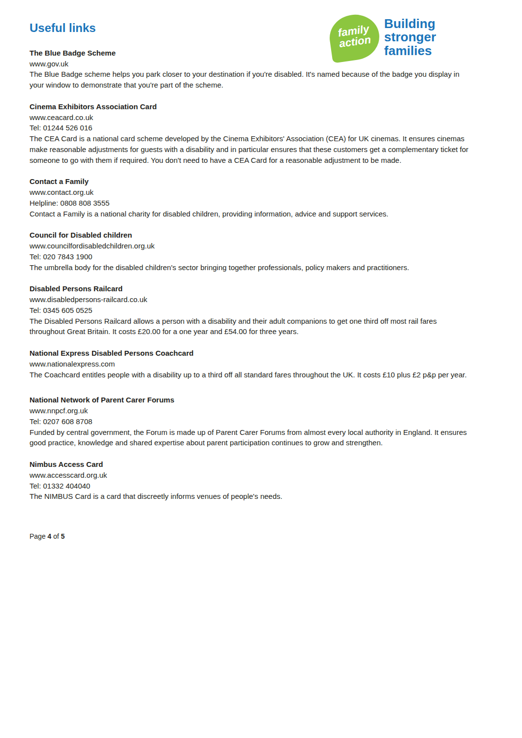family
action Building
stronger
families
Useful links
The Blue Badge Scheme
www.gov.uk
The Blue Badge scheme helps you park closer to your destination if you're disabled. It's named because of the badge you display in your window to demonstrate that you're part of the scheme.
Cinema Exhibitors Association Card
www.ceacard.co.uk
Tel: 01244 526 016
The CEA Card is a national card scheme developed by the Cinema Exhibitors' Association (CEA) for UK cinemas. It ensures cinemas make reasonable adjustments for guests with a disability and in particular ensures that these customers get a complementary ticket for someone to go with them if required. You don't need to have a CEA Card for a reasonable adjustment to be made.
Contact a Family
www.contact.org.uk
Helpline: 0808 808 3555
Contact a Family is a national charity for disabled children, providing information, advice and support services.
Council for Disabled children
www.councilfordisabledchildren.org.uk
Tel: 020 7843 1900
The umbrella body for the disabled children's sector bringing together professionals, policy makers and practitioners.
Disabled Persons Railcard
www.disabledpersons-railcard.co.uk
Tel: 0345 605 0525
The Disabled Persons Railcard allows a person with a disability and their adult companions to get one third off most rail fares throughout Great Britain. It costs £20.00 for a one year and £54.00 for three years.
National Express Disabled Persons Coachcard
www.nationalexpress.com
The Coachcard entitles people with a disability up to a third off all standard fares throughout the UK. It costs £10 plus £2 p&p per year.
National Network of Parent Carer Forums
www.nnpcf.org.uk
Tel: 0207 608 8708
Funded by central government, the Forum is made up of Parent Carer Forums from almost every local authority in England. It ensures good practice, knowledge and shared expertise about parent participation continues to grow and strengthen.
Nimbus Access Card
www.accesscard.org.uk
Tel: 01332 404040
The NIMBUS Card is a card that discreetly informs venues of people's needs.
Page 4 of 5